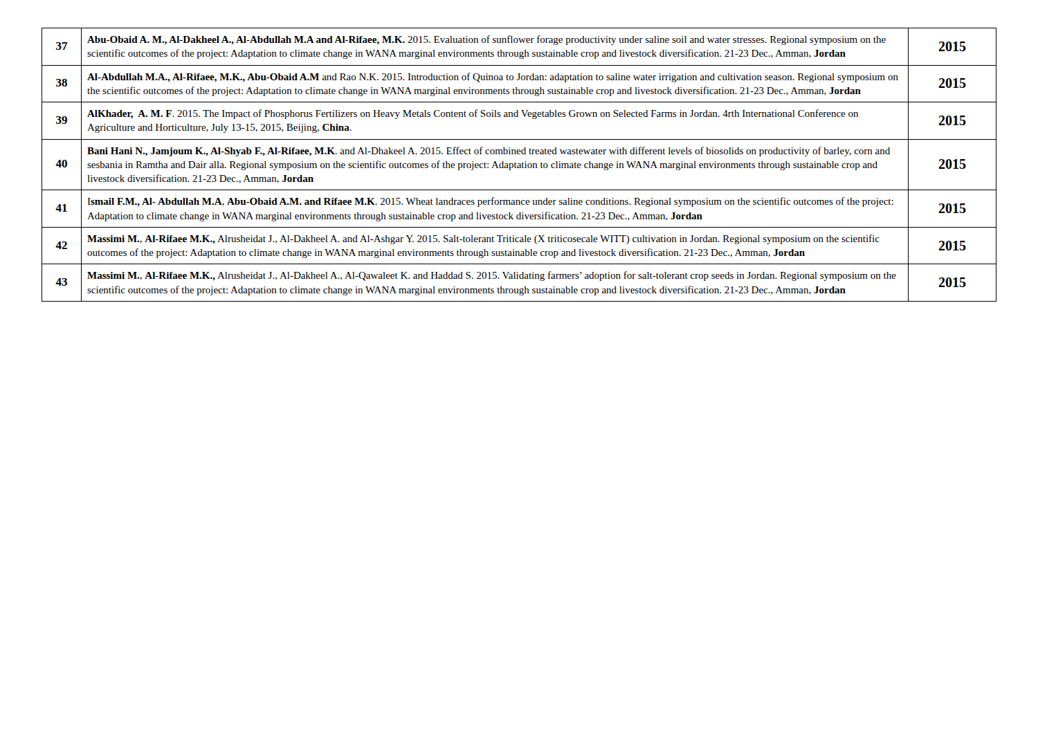| 37 | Abu-Obaid A. M., Al-Dakheel A., Al-Abdullah M.A and Al-Rifaee, M.K. 2015. Evaluation of sunflower forage productivity under saline soil and water stresses. Regional symposium on the scientific outcomes of the project: Adaptation to climate change in WANA marginal environments through sustainable crop and livestock diversification. 21-23 Dec., Amman, Jordan | 2015 |
| 38 | Al-Abdullah M.A., Al-Rifaee, M.K., Abu-Obaid A.M and Rao N.K. 2015. Introduction of Quinoa to Jordan: adaptation to saline water irrigation and cultivation season. Regional symposium on the scientific outcomes of the project: Adaptation to climate change in WANA marginal environments through sustainable crop and livestock diversification. 21-23 Dec., Amman, Jordan | 2015 |
| 39 | AlKhader, A. M. F . 2015. The Impact of Phosphorus Fertilizers on Heavy Metals Content of Soils and Vegetables Grown on Selected Farms in Jordan. 4rth International Conference on Agriculture and Horticulture, July 13-15, 2015, Beijing, China . | 2015 |
| 40 | Bani Hani N., Jamjoum K., Al-Shyab F., Al-Rifaee, M.K . and Al-Dhakeel A. 2015. Effect of combined treated wastewater with different levels of biosolids on productivity of barley, corn and sesbania in Ramtha and Dair alla. Regional symposium on the scientific outcomes of the project: Adaptation to climate change in WANA marginal environments through sustainable crop and livestock diversification. 21-23 Dec., Amman, Jordan | 2015 |
| 41 | I smail F.M., Al- Abdullah M.A , Abu-Obaid A.M. and Rifaee M.K . 2015. Wheat landraces performance under saline conditions. Regional symposium on the scientific outcomes of the project: Adaptation to climate change in WANA marginal environments through sustainable crop and livestock diversification. 21-23 Dec., Amman, Jordan | 2015 |
| 42 | Massimi M. , Al-Rifaee M.K., Alrusheidat J., Al-Dakheel A. and Al-Ashgar Y. 2015. Salt-tolerant Triticale (X triticosecale WITT) cultivation in Jordan. Regional symposium on the scientific outcomes of the project: Adaptation to climate change in WANA marginal environments through sustainable crop and livestock diversification. 21-23 Dec., Amman, Jordan | 2015 |
| 43 | Massimi M. , Al-Rifaee M.K., Alrusheidat J., Al-Dakheel A., Al-Qawaleet K. and Haddad S. 2015. Validating farmers’ adoption for salt-tolerant crop seeds in Jordan. Regional symposium on the scientific outcomes of the project: Adaptation to climate change in WANA marginal environments through sustainable crop and livestock diversification. 21-23 Dec., Amman, Jordan | 2015 |